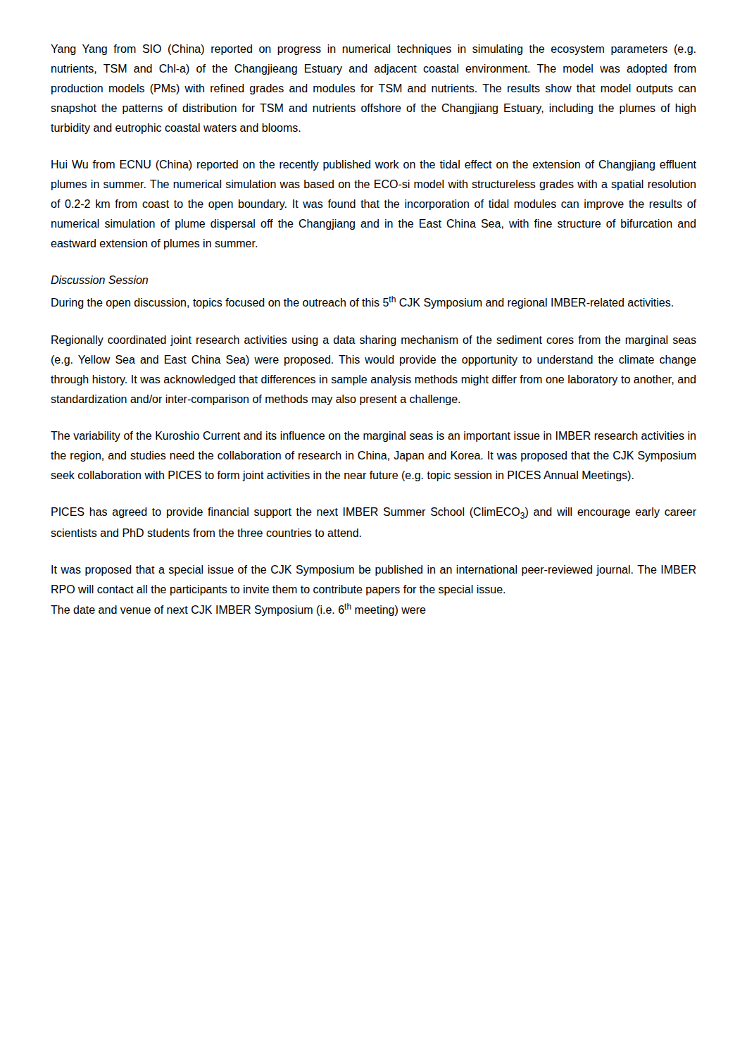Yang Yang from SIO (China) reported on progress in numerical techniques in simulating the ecosystem parameters (e.g. nutrients, TSM and Chl-a) of the Changjieang Estuary and adjacent coastal environment. The model was adopted from production models (PMs) with refined grades and modules for TSM and nutrients. The results show that model outputs can snapshot the patterns of distribution for TSM and nutrients offshore of the Changjiang Estuary, including the plumes of high turbidity and eutrophic coastal waters and blooms.
Hui Wu from ECNU (China) reported on the recently published work on the tidal effect on the extension of Changjiang effluent plumes in summer. The numerical simulation was based on the ECO-si model with structureless grades with a spatial resolution of 0.2-2 km from coast to the open boundary. It was found that the incorporation of tidal modules can improve the results of numerical simulation of plume dispersal off the Changjiang and in the East China Sea, with fine structure of bifurcation and eastward extension of plumes in summer.
Discussion Session
During the open discussion, topics focused on the outreach of this 5th CJK Symposium and regional IMBER-related activities.
Regionally coordinated joint research activities using a data sharing mechanism of the sediment cores from the marginal seas (e.g. Yellow Sea and East China Sea) were proposed. This would provide the opportunity to understand the climate change through history. It was acknowledged that differences in sample analysis methods might differ from one laboratory to another, and standardization and/or inter-comparison of methods may also present a challenge.
The variability of the Kuroshio Current and its influence on the marginal seas is an important issue in IMBER research activities in the region, and studies need the collaboration of research in China, Japan and Korea. It was proposed that the CJK Symposium seek collaboration with PICES to form joint activities in the near future (e.g. topic session in PICES Annual Meetings).
PICES has agreed to provide financial support the next IMBER Summer School (ClimECO3) and will encourage early career scientists and PhD students from the three countries to attend.
It was proposed that a special issue of the CJK Symposium be published in an international peer-reviewed journal. The IMBER RPO will contact all the participants to invite them to contribute papers for the special issue.
The date and venue of next CJK IMBER Symposium (i.e. 6th meeting) were